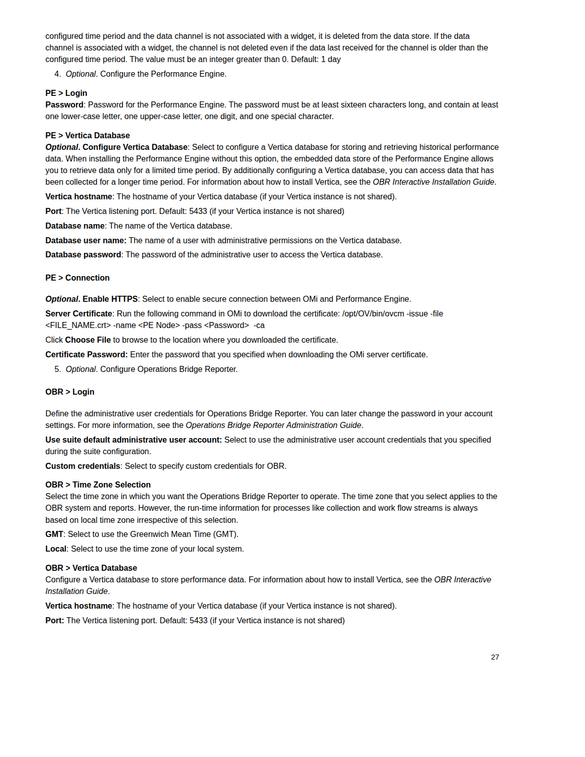configured time period and the data channel is not associated with a widget, it is deleted from the data store. If the data channel is associated with a widget, the channel is not deleted even if the data last received for the channel is older than the configured time period. The value must be an integer greater than 0. Default: 1 day
4. Optional. Configure the Performance Engine.
PE > Login
Password: Password for the Performance Engine. The password must be at least sixteen characters long, and contain at least one lower-case letter, one upper-case letter, one digit, and one special character.
PE > Vertica Database
Optional. Configure Vertica Database: Select to configure a Vertica database for storing and retrieving historical performance data. When installing the Performance Engine without this option, the embedded data store of the Performance Engine allows you to retrieve data only for a limited time period. By additionally configuring a Vertica database, you can access data that has been collected for a longer time period. For information about how to install Vertica, see the OBR Interactive Installation Guide.
Vertica hostname: The hostname of your Vertica database (if your Vertica instance is not shared).
Port: The Vertica listening port. Default: 5433 (if your Vertica instance is not shared)
Database name: The name of the Vertica database.
Database user name: The name of a user with administrative permissions on the Vertica database.
Database password: The password of the administrative user to access the Vertica database.
PE > Connection
Optional. Enable HTTPS: Select to enable secure connection between OMi and Performance Engine.
Server Certificate: Run the following command in OMi to download the certificate: /opt/OV/bin/ovcm -issue -file <FILE_NAME.crt> -name <PE Node> -pass <Password> -ca
Click Choose File to browse to the location where you downloaded the certificate.
Certificate Password: Enter the password that you specified when downloading the OMi server certificate.
5. Optional. Configure Operations Bridge Reporter.
OBR > Login
Define the administrative user credentials for Operations Bridge Reporter. You can later change the password in your account settings. For more information, see the Operations Bridge Reporter Administration Guide.
Use suite default administrative user account: Select to use the administrative user account credentials that you specified during the suite configuration.
Custom credentials: Select to specify custom credentials for OBR.
OBR > Time Zone Selection
Select the time zone in which you want the Operations Bridge Reporter to operate. The time zone that you select applies to the OBR system and reports. However, the run-time information for processes like collection and work flow streams is always based on local time zone irrespective of this selection.
GMT: Select to use the Greenwich Mean Time (GMT).
Local: Select to use the time zone of your local system.
OBR > Vertica Database
Configure a Vertica database to store performance data. For information about how to install Vertica, see the OBR Interactive Installation Guide.
Vertica hostname: The hostname of your Vertica database (if your Vertica instance is not shared).
Port: The Vertica listening port. Default: 5433 (if your Vertica instance is not shared)
27